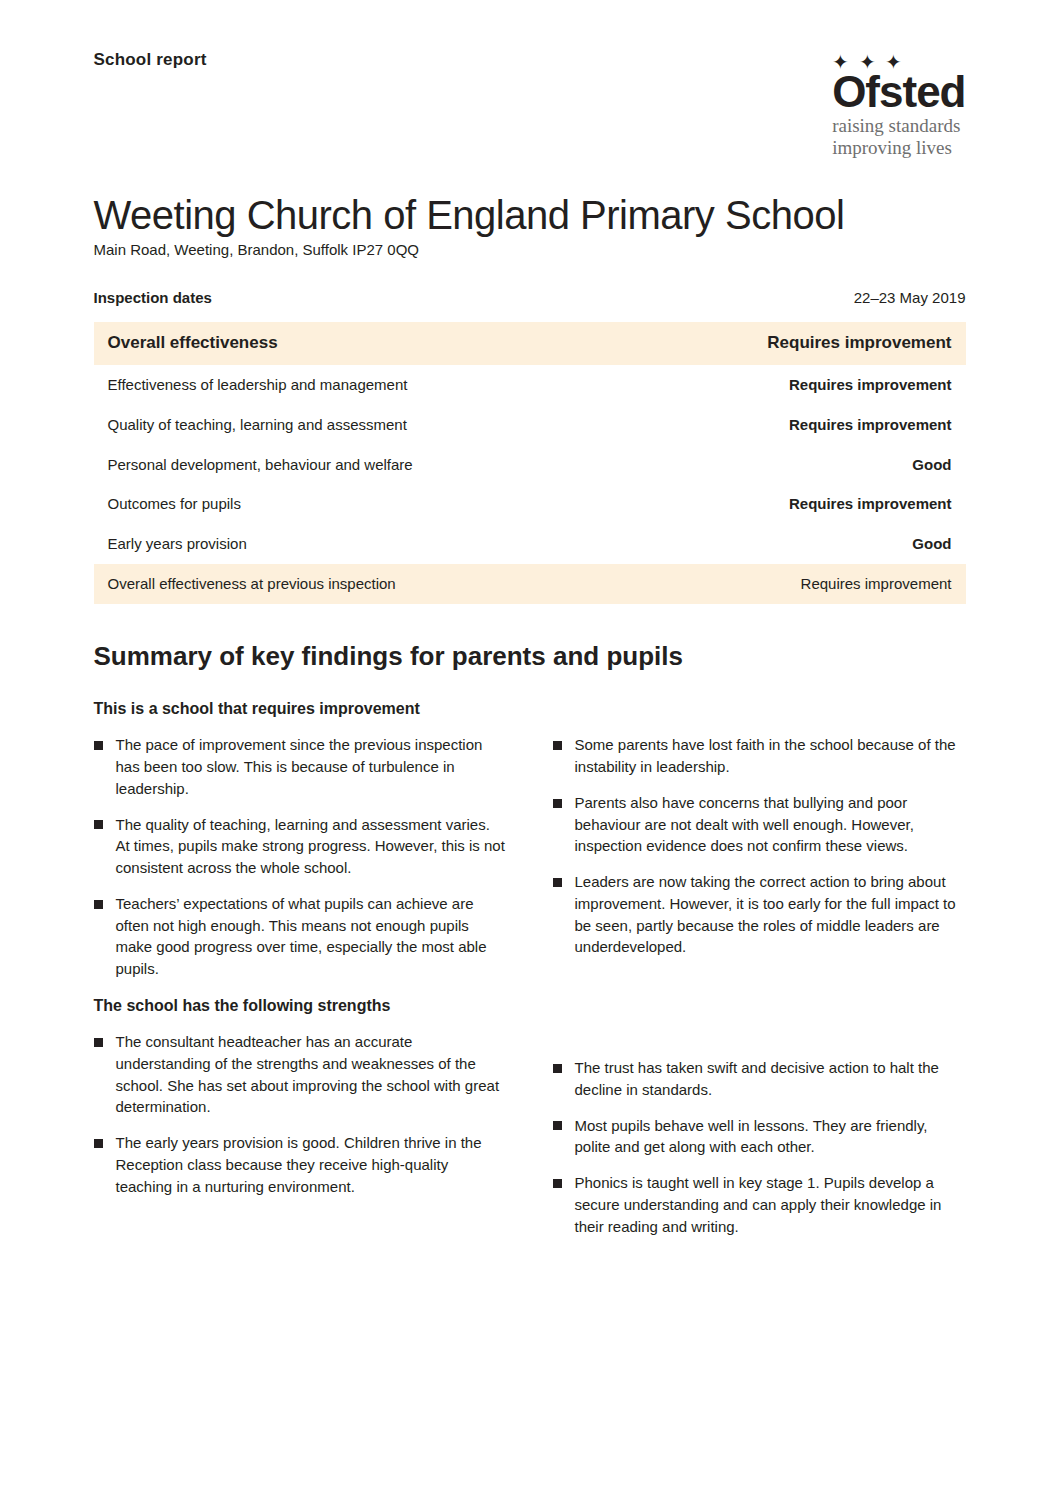School report
✦ ✦ ✦
Ofsted
raising standards
improving lives
Weeting Church of England Primary School
Main Road, Weeting, Brandon, Suffolk IP27 0QQ
Inspection dates
22–23 May 2019
| Overall effectiveness | Requires improvement |
| Effectiveness of leadership and management | Requires improvement |
| Quality of teaching, learning and assessment | Requires improvement |
| Personal development, behaviour and welfare | Good |
| Outcomes for pupils | Requires improvement |
| Early years provision | Good |
| Overall effectiveness at previous inspection | Requires improvement |
Summary of key findings for parents and pupils
This is a school that requires improvement
The pace of improvement since the previous inspection has been too slow. This is because of turbulence in leadership.
The quality of teaching, learning and assessment varies. At times, pupils make strong progress. However, this is not consistent across the whole school.
Teachers’ expectations of what pupils can achieve are often not high enough. This means not enough pupils make good progress over time, especially the most able pupils.
Some parents have lost faith in the school because of the instability in leadership.
Parents also have concerns that bullying and poor behaviour are not dealt with well enough. However, inspection evidence does not confirm these views.
Leaders are now taking the correct action to bring about improvement. However, it is too early for the full impact to be seen, partly because the roles of middle leaders are underdeveloped.
The school has the following strengths
The consultant headteacher has an accurate understanding of the strengths and weaknesses of the school. She has set about improving the school with great determination.
The early years provision is good. Children thrive in the Reception class because they receive high-quality teaching in a nurturing environment.
The trust has taken swift and decisive action to halt the decline in standards.
Most pupils behave well in lessons. They are friendly, polite and get along with each other.
Phonics is taught well in key stage 1. Pupils develop a secure understanding and can apply their knowledge in their reading and writing.